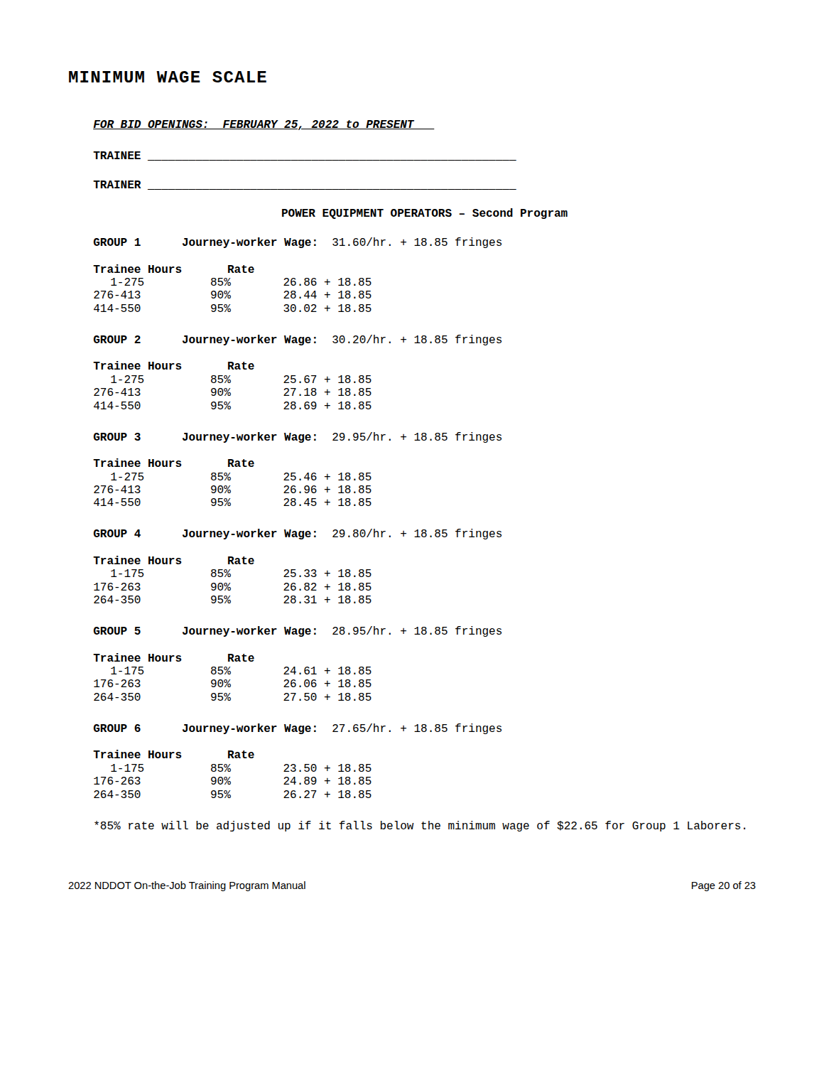MINIMUM WAGE SCALE
FOR BID OPENINGS: FEBRUARY 25, 2022 to PRESENT
TRAINEE ______________________________________________________
TRAINER ______________________________________________________
POWER EQUIPMENT OPERATORS – Second Program
GROUP 1 Journey-worker Wage: 31.60/hr. + 18.85 fringes
| Trainee Hours | Rate | |
| --- | --- | --- |
| 1-275 | 85% | 26.86 + 18.85 |
| 276-413 | 90% | 28.44 + 18.85 |
| 414-550 | 95% | 30.02 + 18.85 |
GROUP 2 Journey-worker Wage: 30.20/hr. + 18.85 fringes
| Trainee Hours | Rate | |
| --- | --- | --- |
| 1-275 | 85% | 25.67 + 18.85 |
| 276-413 | 90% | 27.18 + 18.85 |
| 414-550 | 95% | 28.69 + 18.85 |
GROUP 3 Journey-worker Wage: 29.95/hr. + 18.85 fringes
| Trainee Hours | Rate | |
| --- | --- | --- |
| 1-275 | 85% | 25.46 + 18.85 |
| 276-413 | 90% | 26.96 + 18.85 |
| 414-550 | 95% | 28.45 + 18.85 |
GROUP 4 Journey-worker Wage: 29.80/hr. + 18.85 fringes
| Trainee Hours | Rate | |
| --- | --- | --- |
| 1-175 | 85% | 25.33 + 18.85 |
| 176-263 | 90% | 26.82 + 18.85 |
| 264-350 | 95% | 28.31 + 18.85 |
GROUP 5 Journey-worker Wage: 28.95/hr. + 18.85 fringes
| Trainee Hours | Rate | |
| --- | --- | --- |
| 1-175 | 85% | 24.61 + 18.85 |
| 176-263 | 90% | 26.06 + 18.85 |
| 264-350 | 95% | 27.50 + 18.85 |
GROUP 6 Journey-worker Wage: 27.65/hr. + 18.85 fringes
| Trainee Hours | Rate | |
| --- | --- | --- |
| 1-175 | 85% | 23.50 + 18.85 |
| 176-263 | 90% | 24.89 + 18.85 |
| 264-350 | 95% | 26.27 + 18.85 |
*85% rate will be adjusted up if it falls below the minimum wage of $22.65 for Group 1 Laborers.
2022 NDDOT On-the-Job Training Program Manual Page 20 of 23